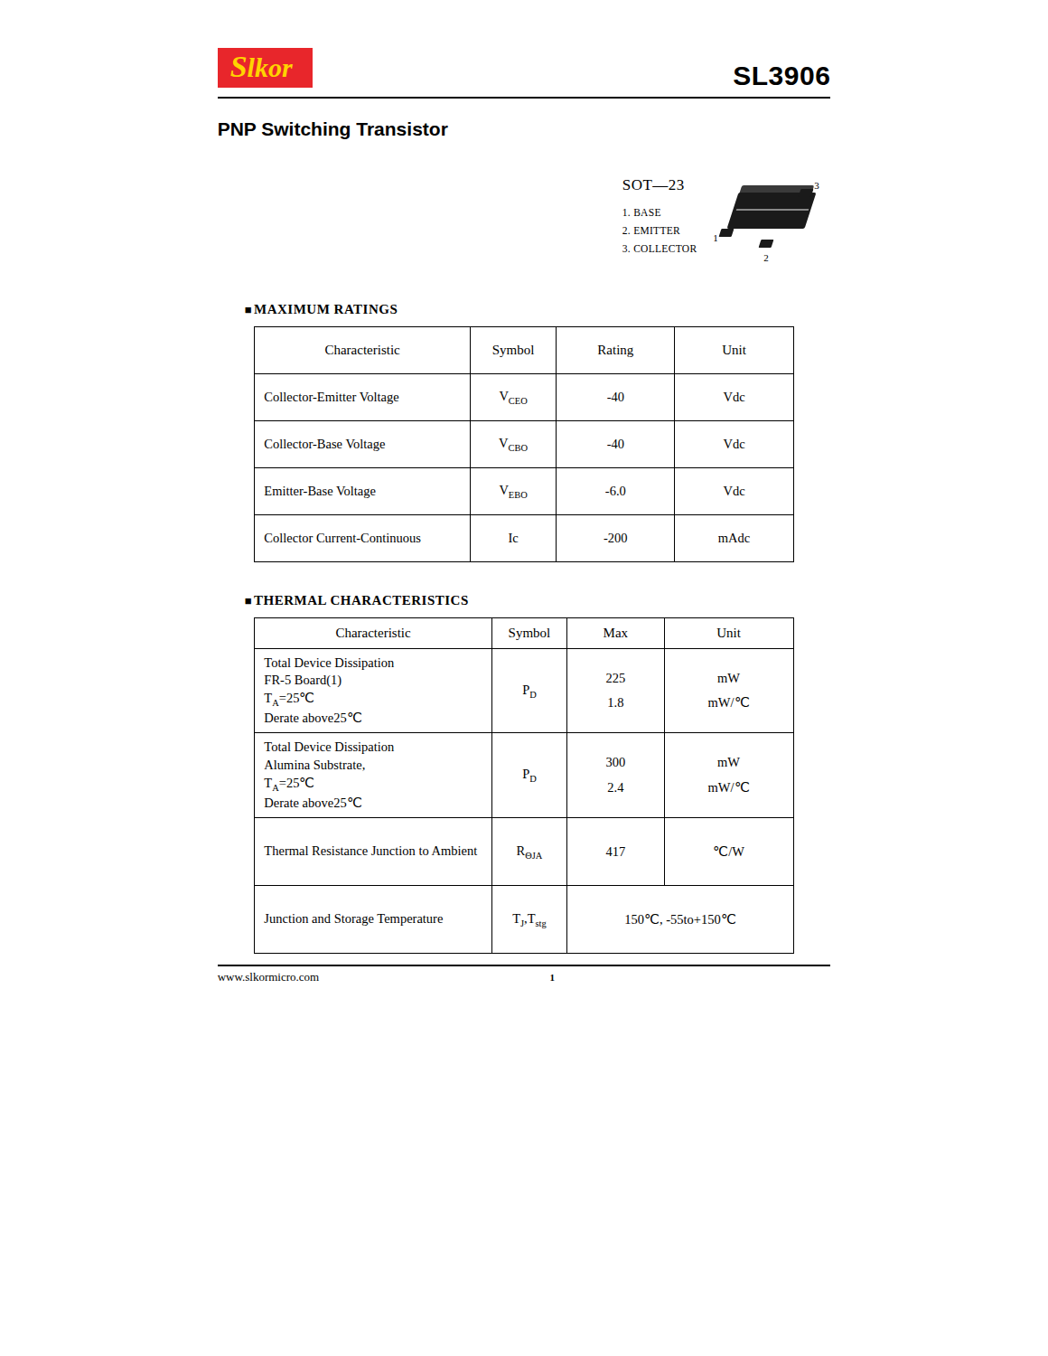Slkor
SL3906
PNP Switching Transistor
SOT—23
1. BASE
2. EMITTER
3. COLLECTOR
1
2
3
■MAXIMUM RATINGS
| Characteristic | Symbol | Rating | Unit |
| --- | --- | --- | --- |
| Collector-Emitter Voltage | V CEO | -40 | Vdc |
| Collector-Base Voltage | V CBO | -40 | Vdc |
| Emitter-Base Voltage | V EBO | -6.0 | Vdc |
| Collector Current-Continuous | Ic | -200 | mAdc |
■THERMAL CHARACTERISTICS
| Characteristic | Symbol | Max | Unit |
| --- | --- | --- | --- |
| Total Device Dissipation FR-5 Board(1) T A =25℃ Derate above25℃ | P D | 225 1.8 | mW mW/℃ |
| Total Device Dissipation Alumina Substrate, T A =25℃ Derate above25℃ | P D | 300 2.4 | mW mW/℃ |
| Thermal Resistance Junction to Ambient | R ΘJA | 417 | ℃/W |
| Junction and Storage Temperature | T J ,T stg | 150℃, -55to+150℃ |
www.slkormicro.com 1